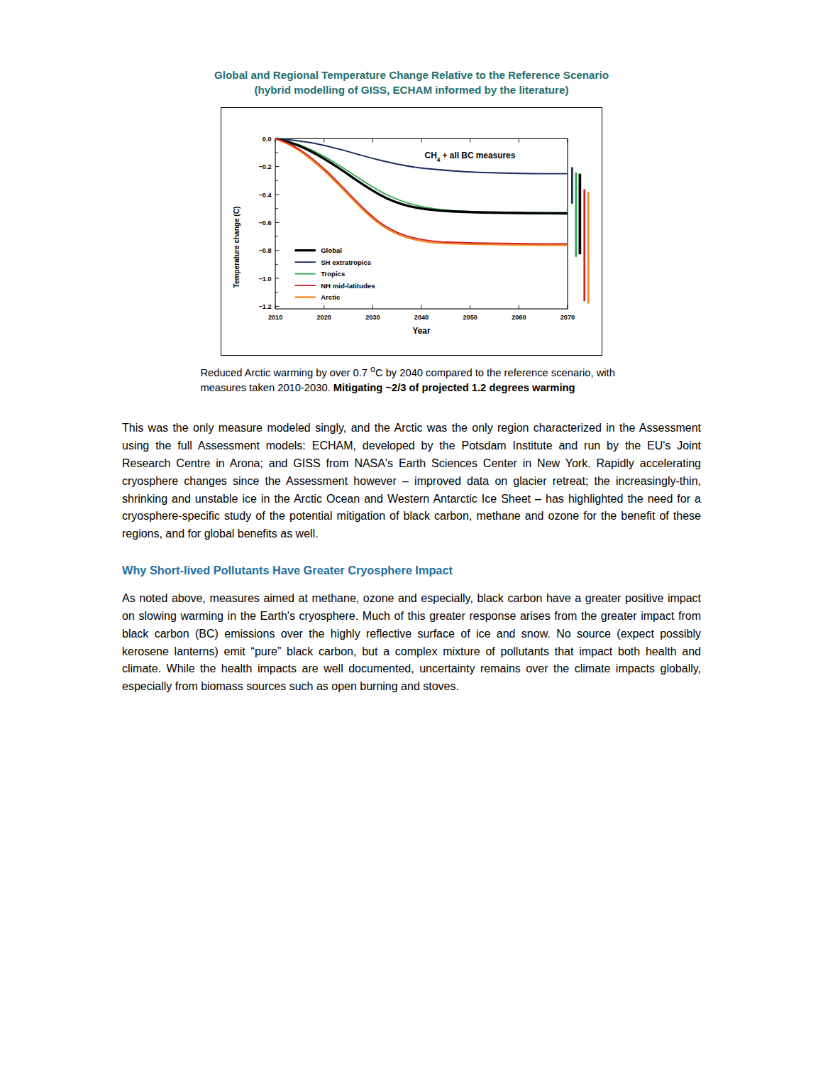Global and Regional Temperature Change Relative to the Reference Scenario (hybrid modelling of GISS, ECHAM informed by the literature)
Temperature change (C) 0.0 −0.2 −0.4 −0.6 −0.8 −1.0 −1.2 2010 2020 2030 2040 2050 2060 2070 Year CH4 + all BC measures Global SH extratropics Tropics NH mid-latitudes Arctic
Reduced Arctic warming by over 0.7 oC by 2040 compared to the reference scenario, with measures taken 2010-2030. Mitigating ~2/3 of projected 1.2 degrees warming
This was the only measure modeled singly, and the Arctic was the only region characterized in the Assessment using the full Assessment models: ECHAM, developed by the Potsdam Institute and run by the EU's Joint Research Centre in Arona; and GISS from NASA's Earth Sciences Center in New York. Rapidly accelerating cryosphere changes since the Assessment however – improved data on glacier retreat; the increasingly-thin, shrinking and unstable ice in the Arctic Ocean and Western Antarctic Ice Sheet – has highlighted the need for a cryosphere-specific study of the potential mitigation of black carbon, methane and ozone for the benefit of these regions, and for global benefits as well.
Why Short-lived Pollutants Have Greater Cryosphere Impact
As noted above, measures aimed at methane, ozone and especially, black carbon have a greater positive impact on slowing warming in the Earth's cryosphere. Much of this greater response arises from the greater impact from black carbon (BC) emissions over the highly reflective surface of ice and snow. No source (expect possibly kerosene lanterns) emit “pure” black carbon, but a complex mixture of pollutants that impact both health and climate. While the health impacts are well documented, uncertainty remains over the climate impacts globally, especially from biomass sources such as open burning and stoves.